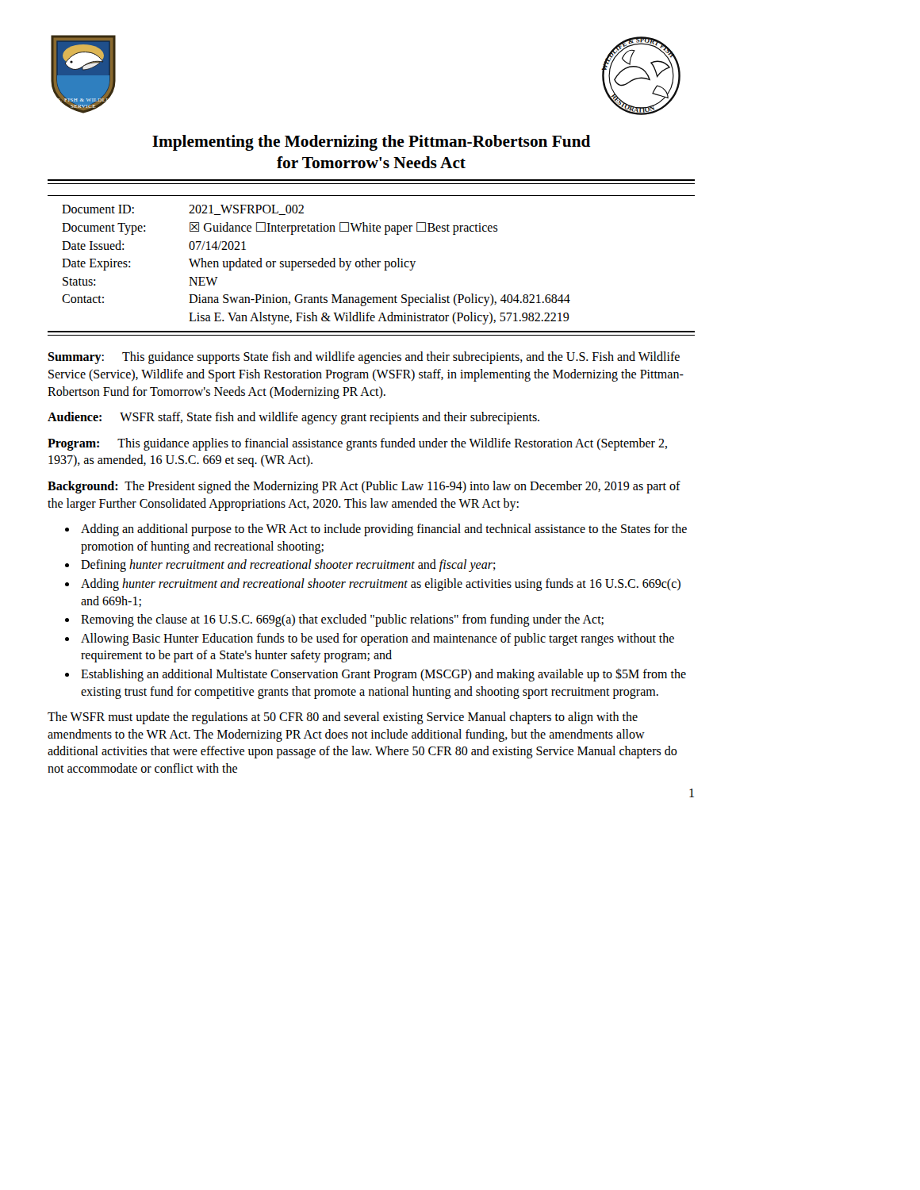U.S. FISH & WILDLIFE SERVICE
WILDLIFE & SPORT FISH RESTORATION
Implementing the Modernizing the Pittman-Robertson Fund
for Tomorrow's Needs Act
| Document ID: | 2021_WSFRPOL_002 |
| Document Type: | ☒ Guidance ☐ Interpretation ☐ White paper ☐ Best practices |
| Date Issued: | 07/14/2021 |
| Date Expires: | When updated or superseded by other policy |
| Status: | NEW |
| Contact: | Diana Swan-Pinion, Grants Management Specialist (Policy), 404.821.6844 |
| | Lisa E. Van Alstyne, Fish & Wildlife Administrator (Policy), 571.982.2219 |
Summary: This guidance supports State fish and wildlife agencies and their subrecipients, and the U.S. Fish and Wildlife Service (Service), Wildlife and Sport Fish Restoration Program (WSFR) staff, in implementing the Modernizing the Pittman-Robertson Fund for Tomorrow's Needs Act (Modernizing PR Act).
Audience: WSFR staff, State fish and wildlife agency grant recipients and their subrecipients.
Program: This guidance applies to financial assistance grants funded under the Wildlife Restoration Act (September 2, 1937), as amended, 16 U.S.C. 669 et seq. (WR Act).
Background: The President signed the Modernizing PR Act (Public Law 116-94) into law on December 20, 2019 as part of the larger Further Consolidated Appropriations Act, 2020. This law amended the WR Act by:
Adding an additional purpose to the WR Act to include providing financial and technical assistance to the States for the promotion of hunting and recreational shooting;
Defining hunter recruitment and recreational shooter recruitment and fiscal year;
Adding hunter recruitment and recreational shooter recruitment as eligible activities using funds at 16 U.S.C. 669c(c) and 669h-1;
Removing the clause at 16 U.S.C. 669g(a) that excluded "public relations" from funding under the Act;
Allowing Basic Hunter Education funds to be used for operation and maintenance of public target ranges without the requirement to be part of a State's hunter safety program; and
Establishing an additional Multistate Conservation Grant Program (MSCGP) and making available up to $5M from the existing trust fund for competitive grants that promote a national hunting and shooting sport recruitment program.
The WSFR must update the regulations at 50 CFR 80 and several existing Service Manual chapters to align with the amendments to the WR Act. The Modernizing PR Act does not include additional funding, but the amendments allow additional activities that were effective upon passage of the law. Where 50 CFR 80 and existing Service Manual chapters do not accommodate or conflict with the
1